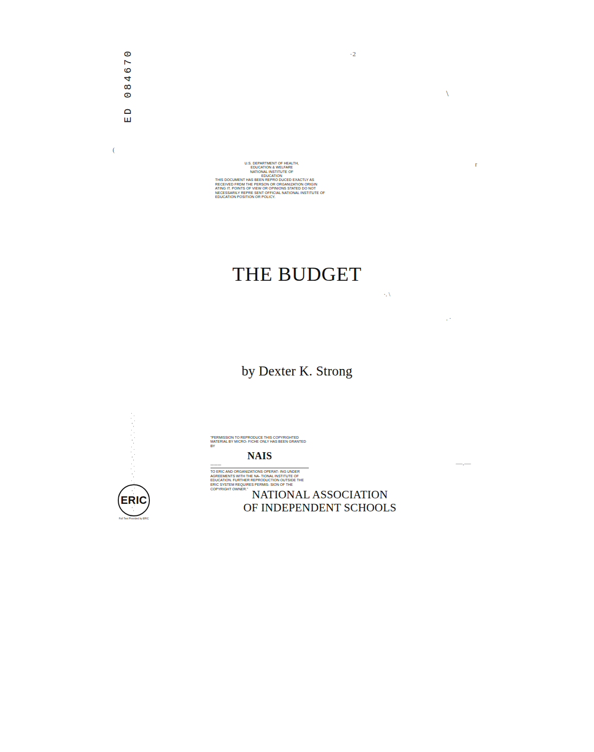·2 \ ( r ·. \ . · —.—
ED 084670
U.S. DEPARTMENT OF HEALTH, EDUCATION & WELFARE NATIONAL INSTITUTE OF EDUCATION THIS DOCUMENT HAS BEEN REPRO DUCED EXACTLY AS RECEIVED FRDM THE PERSON OR ORGANIZATION ORIGIN ATING IT. POINTS OF VIEW OR OPINIONS STATED DO NOT NECESSARILY REPRE SENT OFFICIAL NATIONAL INSTITUTE OF EDUCATION POSITION OR POLICY.
THE BUDGET
by Dexter K. Strong
"PERMISSION TO REPRODUCE THIS COPYRIGHTED MATERIAL BY MICRO- FICHE ONLY HAS BEEN GRANTED BY NAIS ———
TO ERIC AND ORGANIZATIONS OPERAT- ING UNDER AGREEMENTS WITH THE NA- TIONAL INSTITUTE OF EDUCATION. FURTHER REPRODUCTION OUTSIDE THE ERIC SYSTEM REQUIRES PERMIS- SION OF THE COPYRIGHT OWNER."
ERIC Full Text Provided by ERIC
NATIONAL ASSOCIATION OF INDEPENDENT SCHOOLS